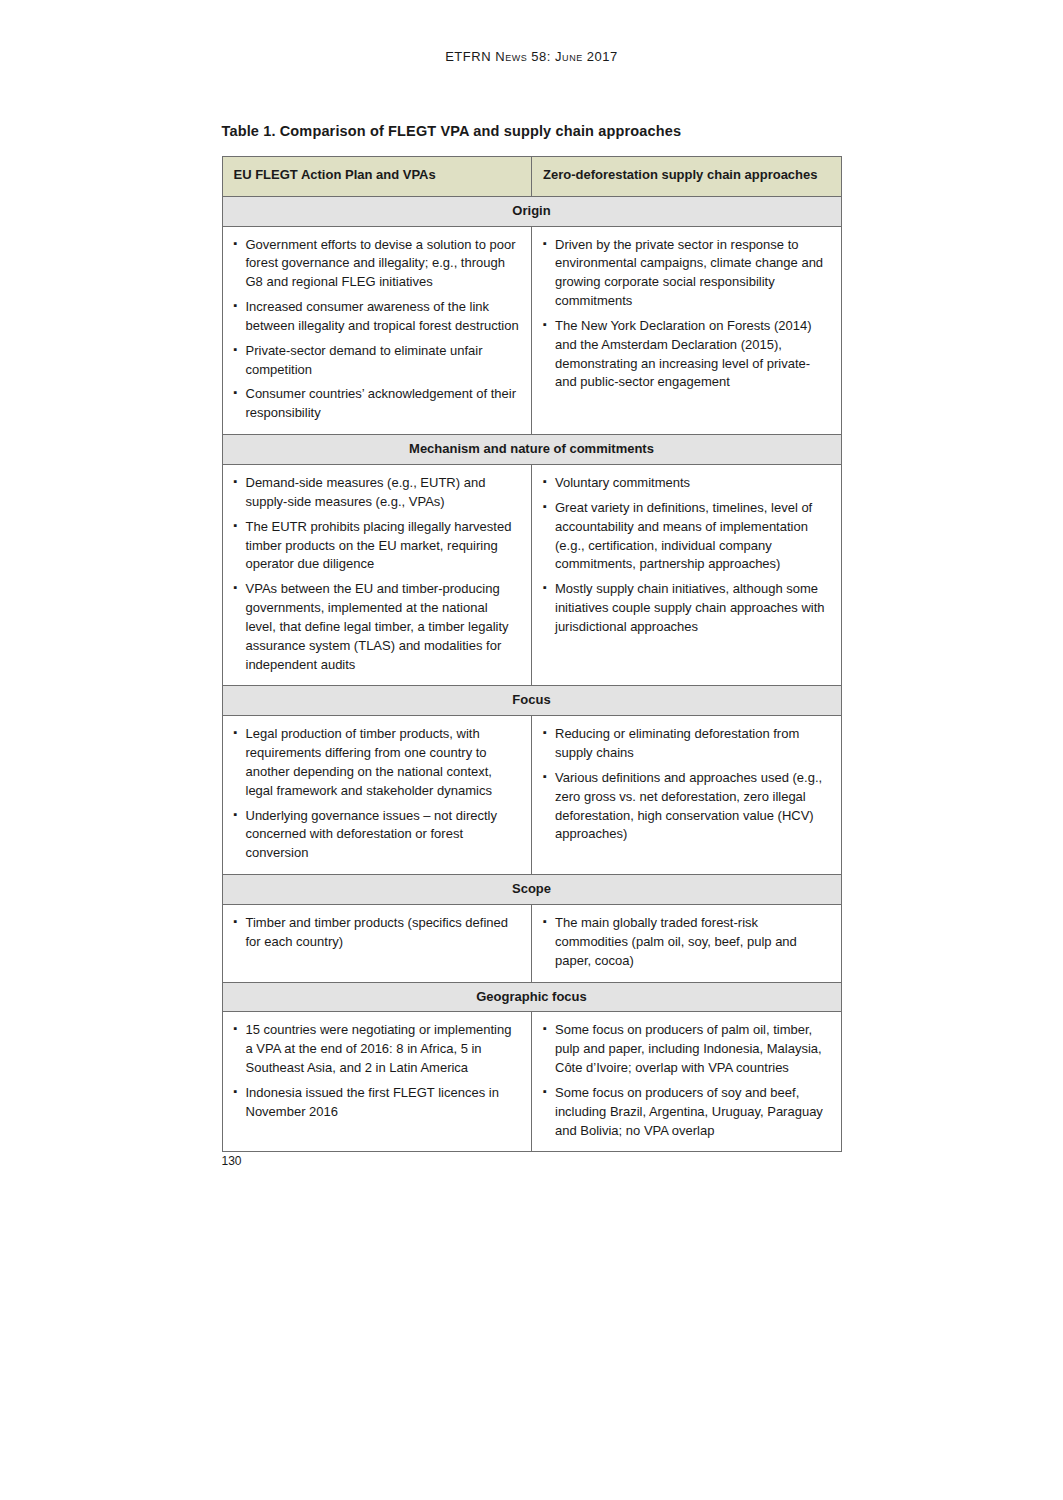ETFRN News 58: June 2017
Table 1. Comparison of FLEGT VPA and supply chain approaches
| EU FLEGT Action Plan and VPAs | Zero-deforestation supply chain approaches |
| --- | --- |
| Origin |
| Government efforts to devise a solution to poor forest governance and illegality; e.g., through G8 and regional FLEG initiatives Increased consumer awareness of the link between illegality and tropical forest destruction Private-sector demand to eliminate unfair competition Consumer countries’ acknowledgement of their responsibility | Driven by the private sector in response to environmental campaigns, climate change and growing corporate social responsibility commitments The New York Declaration on Forests (2014) and the Amsterdam Declaration (2015), demonstrating an increasing level of private- and public-sector engagement |
| Mechanism and nature of commitments |
| Demand-side measures (e.g., EUTR) and supply-side measures (e.g., VPAs) The EUTR prohibits placing illegally harvested timber products on the EU market, requiring operator due diligence VPAs between the EU and timber-producing governments, implemented at the national level, that define legal timber, a timber legality assurance system (TLAS) and modalities for independent audits | Voluntary commitments Great variety in definitions, timelines, level of accountability and means of implementation (e.g., certification, individual company commitments, partnership approaches) Mostly supply chain initiatives, although some initiatives couple supply chain approaches with jurisdictional approaches |
| Focus |
| Legal production of timber products, with requirements differing from one country to another depending on the national context, legal framework and stakeholder dynamics Underlying governance issues – not directly concerned with deforestation or forest conversion | Reducing or eliminating deforestation from supply chains Various definitions and approaches used (e.g., zero gross vs. net deforestation, zero illegal deforestation, high conservation value (HCV) approaches) |
| Scope |
| Timber and timber products (specifics defined for each country) | The main globally traded forest-risk commodities (palm oil, soy, beef, pulp and paper, cocoa) |
| Geographic focus |
| 15 countries were negotiating or implementing a VPA at the end of 2016: 8 in Africa, 5 in Southeast Asia, and 2 in Latin America Indonesia issued the first FLEGT licences in November 2016 | Some focus on producers of palm oil, timber, pulp and paper, including Indonesia, Malaysia, Côte d’Ivoire; overlap with VPA countries Some focus on producers of soy and beef, including Brazil, Argentina, Uruguay, Paraguay and Bolivia; no VPA overlap |
130